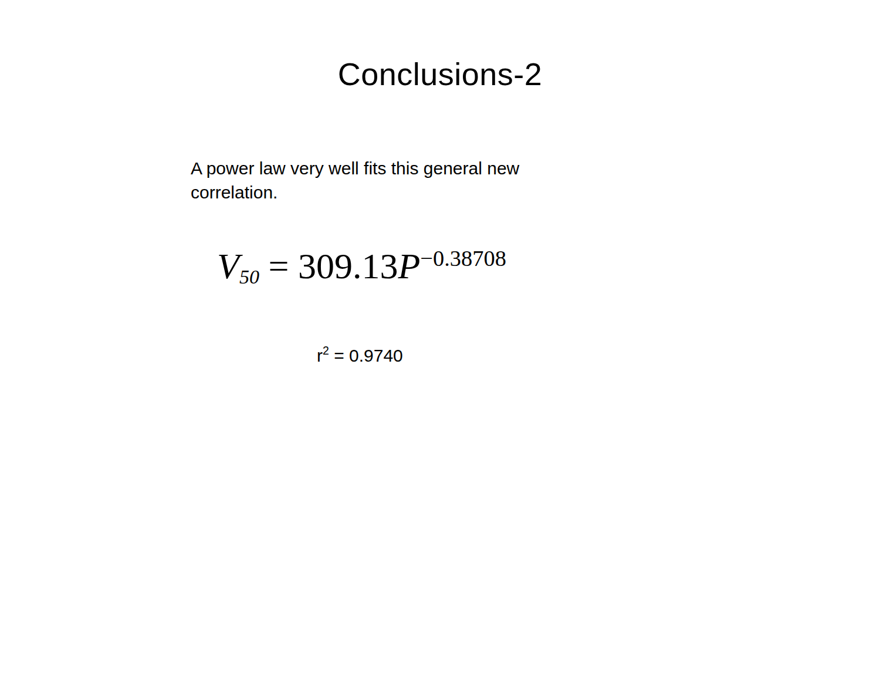Conclusions-2
A power law very well fits this general new correlation.
V50=309. 13 P−0.38708
r2 = 0.9740